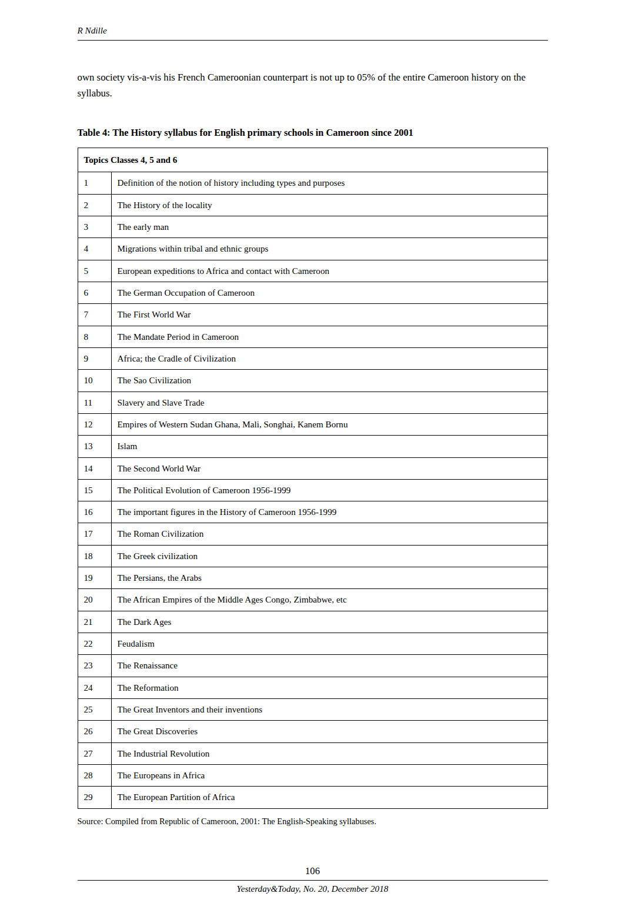R Ndille
own society vis-a-vis his French Cameroonian counterpart is not up to 05% of the entire Cameroon history on the syllabus.
Table 4: The History syllabus for English primary schools in Cameroon since 2001
| Topics Classes 4, 5 and 6 |
| --- |
| 1 | Definition of the notion of history including types and purposes |
| 2 | The History of the locality |
| 3 | The early man |
| 4 | Migrations within tribal and ethnic groups |
| 5 | European expeditions to Africa and contact with Cameroon |
| 6 | The German Occupation of Cameroon |
| 7 | The First World War |
| 8 | The Mandate Period in Cameroon |
| 9 | Africa; the Cradle of Civilization |
| 10 | The Sao Civilization |
| 11 | Slavery and Slave Trade |
| 12 | Empires of Western Sudan Ghana, Mali, Songhai, Kanem Bornu |
| 13 | Islam |
| 14 | The Second World War |
| 15 | The Political Evolution of Cameroon 1956-1999 |
| 16 | The important figures in the History of Cameroon 1956-1999 |
| 17 | The Roman Civilization |
| 18 | The Greek civilization |
| 19 | The Persians, the Arabs |
| 20 | The African Empires of the Middle Ages Congo, Zimbabwe, etc |
| 21 | The Dark Ages |
| 22 | Feudalism |
| 23 | The Renaissance |
| 24 | The Reformation |
| 25 | The Great Inventors and their inventions |
| 26 | The Great Discoveries |
| 27 | The Industrial Revolution |
| 28 | The Europeans in Africa |
| 29 | The European Partition of Africa |
Source: Compiled from Republic of Cameroon, 2001: The English-Speaking syllabuses.
106
Yesterday&Today, No. 20, December 2018